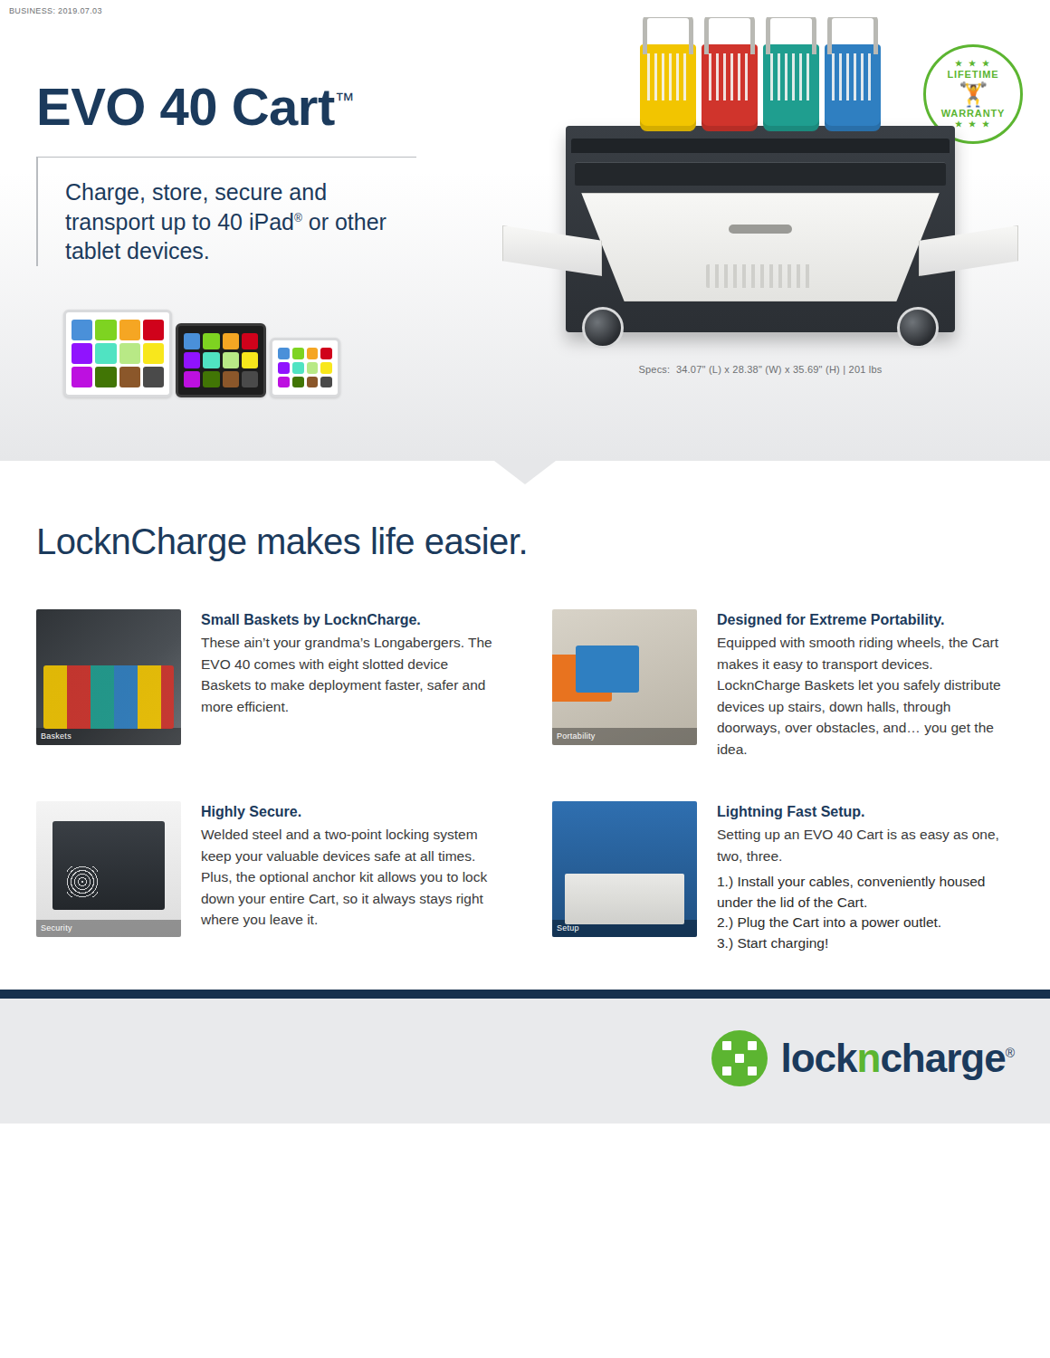BUSINESS: 2019.07.03
★ ★ ★
LIFETIME
🏋
WARRANTY
★ ★ ★
EVO 40 Cart™
Charge, store, secure and transport up to 40 iPad® or other tablet devices.
EVO 40
Specs: 34.07" (L) x 28.38" (W) x 35.69" (H) | 201 lbs
LocknCharge makes life easier.
Baskets
Small Baskets by LocknCharge.
These ain’t your grandma’s Longabergers. The EVO 40 comes with eight slotted device Baskets to make deployment faster, safer and more efficient.
Portability
Designed for Extreme Portability.
Equipped with smooth riding wheels, the Cart makes it easy to transport devices. LocknCharge Baskets let you safely distribute devices up stairs, down halls, through doorways, over obstacles, and… you get the idea.
Security
Highly Secure.
Welded steel and a two-point locking system keep your valuable devices safe at all times. Plus, the optional anchor kit allows you to lock down your entire Cart, so it always stays right where you leave it.
Setup
Lightning Fast Setup.
Setting up an EVO 40 Cart is as easy as one, two, three.
1.) Install your cables, conveniently housed under the lid of the Cart.
2.) Plug the Cart into a power outlet.
3.) Start charging!
lockncharge®